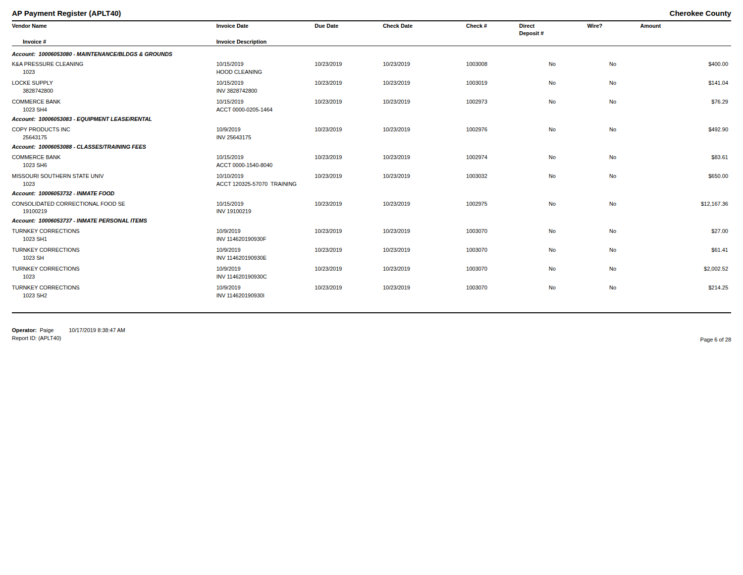AP Payment Register (APLT40)
Cherokee County
| Vendor Name | Invoice Date | Due Date | Check Date | Check # | Direct Deposit # | Wire? | Amount |
| --- | --- | --- | --- | --- | --- | --- | --- |
| Invoice # | Invoice Description | | | | | | |
| Account: 10006053080 - MAINTENANCE/BLDGS & GROUNDS |
| K&A PRESSURE CLEANING 1023 | 10/15/2019 HOOD CLEANING | 10/23/2019 | 10/23/2019 | 1003008 | No | No | $400.00 |
| LOCKE SUPPLY 3828742800 | 10/15/2019 INV 3828742800 | 10/23/2019 | 10/23/2019 | 1003019 | No | No | $141.04 |
| COMMERCE BANK 1023 SH4 | 10/15/2019 ACCT 0000-0205-1464 | 10/23/2019 | 10/23/2019 | 1002973 | No | No | $76.29 |
| Account: 10006053083 - EQUIPMENT LEASE/RENTAL |
| COPY PRODUCTS INC 25643175 | 10/9/2019 INV 25643175 | 10/23/2019 | 10/23/2019 | 1002976 | No | No | $492.90 |
| Account: 10006053088 - CLASSES/TRAINING FEES |
| COMMERCE BANK 1023 SH6 | 10/15/2019 ACCT 0000-1540-8040 | 10/23/2019 | 10/23/2019 | 1002974 | No | No | $83.61 |
| MISSOURI SOUTHERN STATE UNIV 1023 | 10/10/2019 ACCT 120325-57070 TRAINING | 10/23/2019 | 10/23/2019 | 1003032 | No | No | $650.00 |
| Account: 10006053732 - INMATE FOOD |
| CONSOLIDATED CORRECTIONAL FOOD SE 19100219 | 10/15/2019 INV 19100219 | 10/23/2019 | 10/23/2019 | 1002975 | No | No | $12,167.36 |
| Account: 10006053737 - INMATE PERSONAL ITEMS |
| TURNKEY CORRECTIONS 1023 SH1 | 10/9/2019 INV 114620190930F | 10/23/2019 | 10/23/2019 | 1003070 | No | No | $27.00 |
| TURNKEY CORRECTIONS 1023 SH | 10/9/2019 INV 114620190930E | 10/23/2019 | 10/23/2019 | 1003070 | No | No | $61.41 |
| TURNKEY CORRECTIONS 1023 | 10/9/2019 INV 114620190930C | 10/23/2019 | 10/23/2019 | 1003070 | No | No | $2,002.52 |
| TURNKEY CORRECTIONS 1023 SH2 | 10/9/2019 INV 114620190930I | 10/23/2019 | 10/23/2019 | 1003070 | No | No | $214.25 |
Operator: Paige 10/17/2019 8:38:47 AM
Report ID: (APLT40)
Page 6 of 28